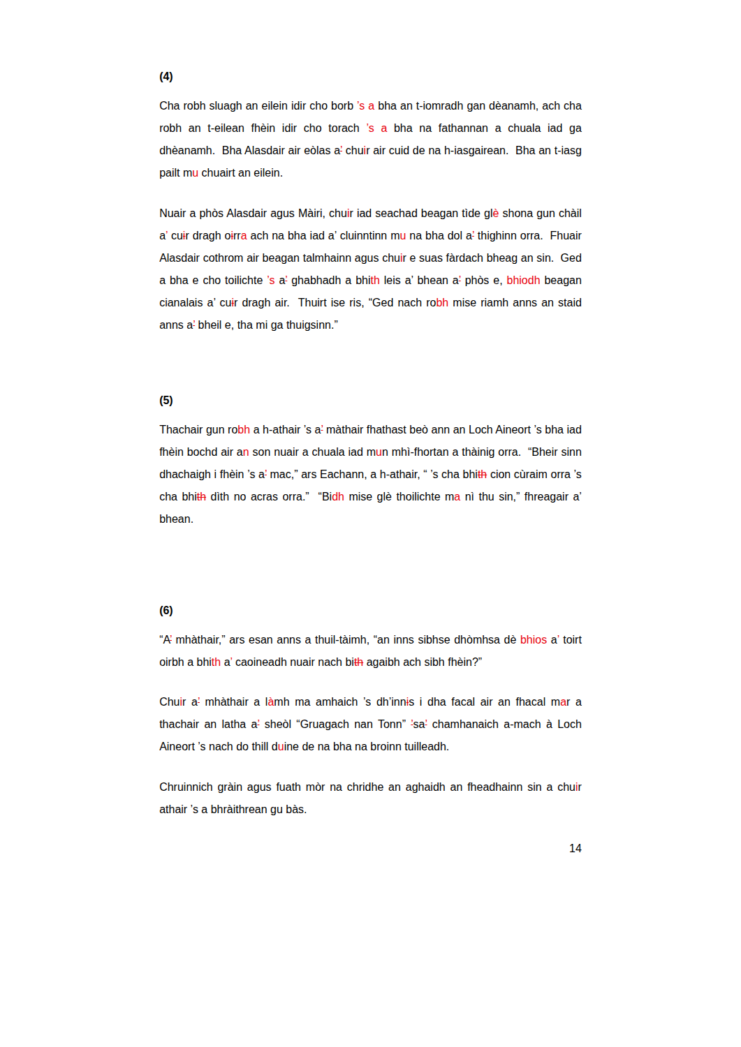(4)
Cha robh sluagh an eilein idir cho borb ’s a bha an t-iomradh gan dèanamh, ach cha robh an t-eilean fhèin idir cho torach ’s a bha na fathannan a chuala iad ga dhèanamh. Bha Alasdair air eòlas a’ chuir air cuid de na h-iasgairean. Bha an t-iasg pailt mu chuairt an eilein.
Nuair a phòs Alasdair agus Màiri, chuir iad seachad beagan tìde glè shona gun chàil a’ cuir dragh oirra ach na bha iad a’ cluinntinn mu na bha dol a’ thighinn orra. Fhuair Alasdair cothrom air beagan talmhainn agus chuir e suas fàrdach bheag an sin. Ged a bha e cho toilichte ’s a’ ghabhadh a bhith leis a’ bhean a’ phòs e, bhiodh beagan cianalais a’ cuir dragh air. Thuirt ise ris, “Ged nach robh mise riamh anns an staid anns a’ bheil e, tha mi ga thuigsinn.”
(5)
Thachair gun robh a h-athair ’s a’ màthair fhathast beò ann an Loch Aineort ’s bha iad fhèin bochd air an son nuair a chuala iad mun mhì-fhortan a thàinig orra. “Bheir sinn dhachaigh i fhèin ’s a’ mac,” ars Eachann, a h-athair, “ ’s cha bhith cion cùraim orra ’s cha bhith dìth no acras orra.” “Bidh mise glè thoilichte ma nì thu sin,” fhreagair a’ bhean.
(6)
“A’ mhàthair,” ars esan anns a thuil-tàimh, “an inns sibhse dhòmhsa dè bhios a’ toirt oirbh a bhith a’ caoineadh nuair nach bith agaibh ach sibh fhèin?”
Chuir a’ mhàthair a làmh ma amhaich ’s dh’innis i dha facal air an fhacal mar a thachair an latha a’ sheòl “Gruagach nan Tonn” ’sa’ chamhanaich a-mach à Loch Aineort ’s nach do thill duine de na bha na broinn tuilleadh.
Chruinnich gràin agus fuath mòr na chridhe an aghaidh an fheadhainn sin a chuir athair ’s a bhràithrean gu bàs.
14